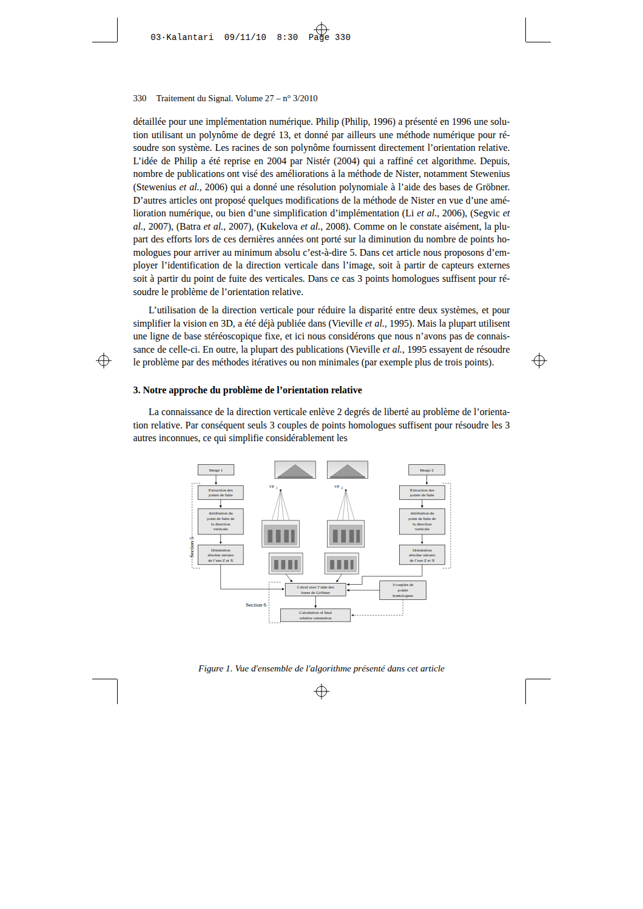03·Kalantari 09/11/10 8:30 Page 330
330 Traitement du Signal. Volume 27 – n° 3/2010
détaillée pour une implémentation numérique. Philip (Philip, 1996) a présenté en 1996 une solution utilisant un polynôme de degré 13, et donné par ailleurs une méthode numérique pour résoudre son système. Les racines de son polynôme fournissent directement l’orientation relative. L’idée de Philip a été reprise en 2004 par Nistér (2004) qui a raffiné cet algorithme. Depuis, nombre de publications ont visé des améliorations à la méthode de Nister, notamment Stewenius (Stewenius et al., 2006) qui a donné une résolution polynomiale à l’aide des bases de Gröbner. D’autres articles ont proposé quelques modifications de la méthode de Nister en vue d’une amélioration numérique, ou bien d’une simplification d’implémentation (Li et al., 2006), (Segvic et al., 2007), (Batra et al., 2007), (Kukelova et al., 2008). Comme on le constate aisément, la plupart des efforts lors de ces dernières années ont porté sur la diminution du nombre de points homologues pour arriver au minimum absolu c’est-à-dire 5. Dans cet article nous proposons d’employer l’identification de la direction verticale dans l’image, soit à partir de capteurs externes soit à partir du point de fuite des verticales. Dans ce cas 3 points homologues suffisent pour résoudre le problème de l’orientation relative.
L’utilisation de la direction verticale pour réduire la disparité entre deux systèmes, et pour simplifier la vision en 3D, a été déjà publiée dans (Vieville et al., 1995). Mais la plupart utilisent une ligne de base stéréoscopique fixe, et ici nous considérons que nous n’avons pas de connaissance de celle-ci. En outre, la plupart des publications (Vieville et al., 1995 essayent de résoudre le problème par des méthodes itératives ou non minimales (par exemple plus de trois points).
3. Notre approche du problème de l’orientation relative
La connaissance de la direction verticale enlève 2 degrés de liberté au problème de l’orientation relative. Par conséquent seuls 3 couples de points homologues suffisent pour résoudre les 3 autres inconnues, ce qui simplifie considérablement les
Image 1 Image 2 Extraction des points de fuite Attribution du point de fuite de la direction verticale Orientation absolue autours de l’axe Z et X Extraction des points de fuite Attribution du point de fuite de la direction verticale Orientation absolue autours de l’axe Z et X VP 1 VP 2 Calcul avec l’aide des bases de Gröbner 3 couples de points homologues Calculation of final relative orientation Section 6 Section 5
Figure 1. Vue d'ensemble de l'algorithme présenté dans cet article